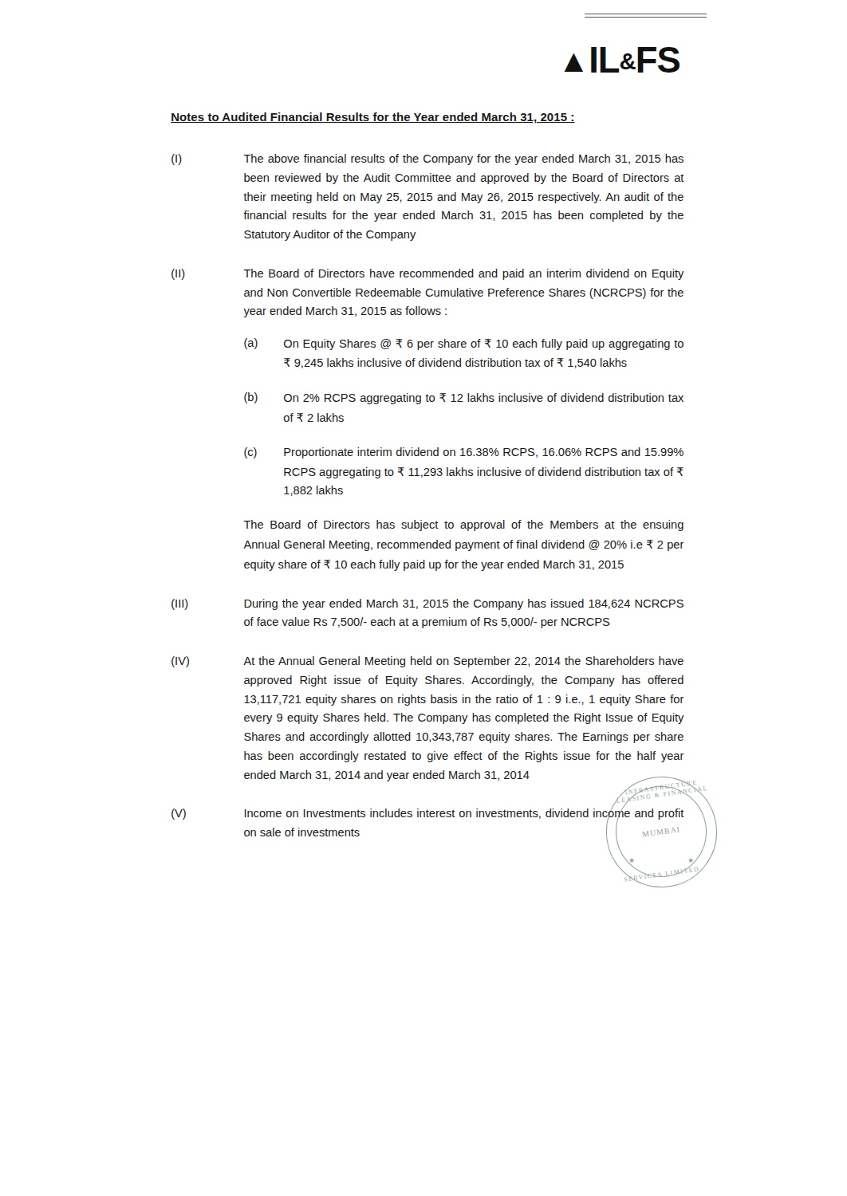▲IL&FS
Notes to Audited Financial Results for the Year ended March 31, 2015 :
| (I) | The above financial results of the Company for the year ended March 31, 2015 has been reviewed by the Audit Committee and approved by the Board of Directors at their meeting held on May 25, 2015 and May 26, 2015 respectively. An audit of the financial results for the year ended March 31, 2015 has been completed by the Statutory Auditor of the Company |
| (II) | The Board of Directors have recommended and paid an interim dividend on Equity and Non Convertible Redeemable Cumulative Preference Shares (NCRCPS) for the year ended March 31, 2015 as follows : / (a) / On Equity Shares @ ₹ 6 per share of ₹ 10 each fully paid up aggregating to ₹ 9,245 lakhs inclusive of dividend distribution tax of ₹ 1,540 lakhs / / (b) / On 2% RCPS aggregating to ₹ 12 lakhs inclusive of dividend distribution tax of ₹ 2 lakhs / / (c) / Proportionate interim dividend on 16.38% RCPS, 16.06% RCPS and 15.99% RCPS aggregating to ₹ 11,293 lakhs inclusive of dividend distribution tax of ₹ 1,882 lakhs / The Board of Directors has subject to approval of the Members at the ensuing Annual General Meeting, recommended payment of final dividend @ 20% i.e ₹ 2 per equity share of ₹ 10 each fully paid up for the year ended March 31, 2015 |
| (III) | During the year ended March 31, 2015 the Company has issued 184,624 NCRCPS of face value Rs 7,500/- each at a premium of Rs 5,000/- per NCRCPS |
| (IV) | At the Annual General Meeting held on September 22, 2014 the Shareholders have approved Right issue of Equity Shares. Accordingly, the Company has offered 13,117,721 equity shares on rights basis in the ratio of 1 : 9 i.e., 1 equity Share for every 9 equity Shares held. The Company has completed the Right Issue of Equity Shares and accordingly allotted 10,343,787 equity shares. The Earnings per share has been accordingly restated to give effect of the Rights issue for the half year ended March 31, 2014 and year ended March 31, 2014 |
| (V) | Income on Investments includes interest on investments, dividend income and profit on sale of investments |
INFRASTRUCTURE LEASING & FINANCIAL
MUMBAI
SERVICES LIMITED
★
★